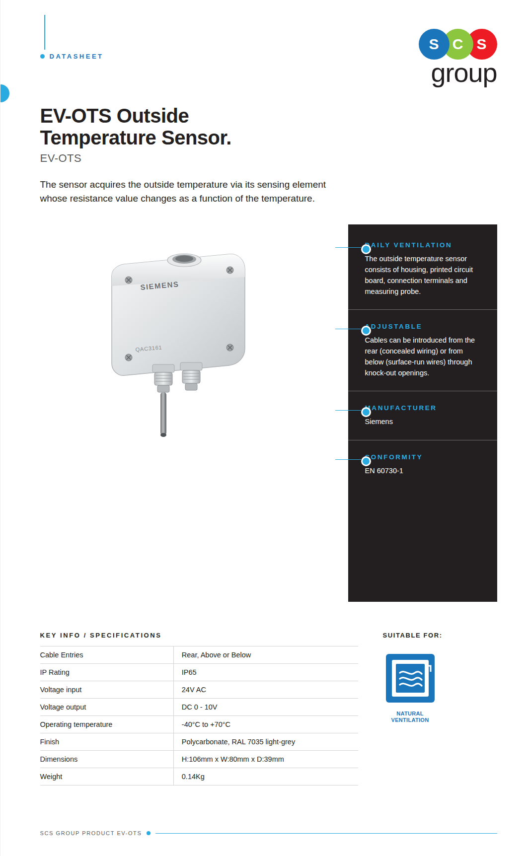Datasheet
S
C
S
group
EV-OTS Outside
Temperature Sensor.
EV-OTS
The sensor acquires the outside temperature via its sensing element whose resistance value changes as a function of the temperature.
SIEMENS QAC3161
Daily Ventilation
The outside temperature sensor consists of housing, printed circuit board, connection terminals and measuring probe.
Adjustable
Cables can be introduced from the rear (concealed wiring) or from below (surface-run wires) through knock-out openings.
Manufacturer
Siemens
Conformity
EN 60730-1
Key Info / Specifications
| Cable Entries | Rear, Above or Below |
| IP Rating | IP65 |
| Voltage input | 24V AC |
| Voltage output | DC 0 - 10V |
| Operating temperature | -40°C to +70°C |
| Finish | Polycarbonate, RAL 7035 light-grey |
| Dimensions | H:106mm x W:80mm x D:39mm |
| Weight | 0.14Kg |
Suitable for:
Natural
Ventilation
SCS Group Product EV-OTS